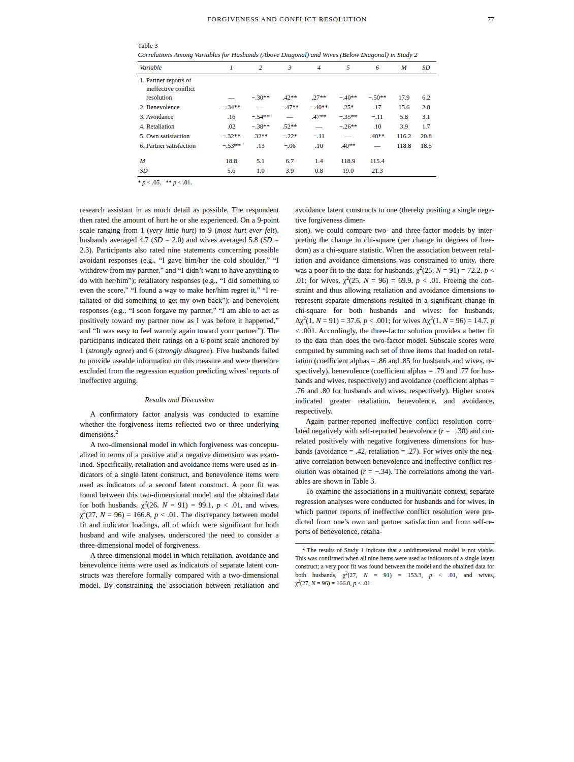FORGIVENESS AND CONFLICT RESOLUTION 77
Table 3 Correlations Among Variables for Husbands (Above Diagonal) and Wives (Below Diagonal) in Study 2
| Variable | 1 | 2 | 3 | 4 | 5 | 6 | M | SD |
| --- | --- | --- | --- | --- | --- | --- | --- | --- |
| 1. Partner reports of ineffective conflict resolution | — | −.30** | .42** | .27** | −.40** | −.50** | 17.9 | 6.2 |
| 2. Benevolence | −.34** | — | −.47** | −.40** | .25* | .17 | 15.6 | 2.8 |
| 3. Avoidance | .16 | −.54** | — | .47** | −.35** | −.11 | 5.8 | 3.1 |
| 4. Retaliation | .02 | −.38** | .52** | — | −.26** | .10 | 3.9 | 1.7 |
| 5. Own satisfaction | −.32** | .32** | −.22* | −.11 | — | .40** | 116.2 | 20.8 |
| 6. Partner satisfaction | −.53** | .13 | −.06 | .10 | .40** | — | 118.8 | 18.5 |
| M | 18.8 | 5.1 | 6.7 | 1.4 | 118.9 | 115.4 | | |
| SD | 5.6 | 1.0 | 3.9 | 0.8 | 19.0 | 21.3 | | |
* p < .05. ** p < .01.
research assistant in as much detail as possible. The respondent then rated the amount of hurt he or she experienced. On a 9-point scale ranging from 1 (very little hurt) to 9 (most hurt ever felt), husbands averaged 4.7 (SD = 2.0) and wives averaged 5.8 (SD = 2.3). Participants also rated nine statements concerning possible avoidant responses (e.g., “I gave him/her the cold shoulder,” “I withdrew from my partner,” and “I didn’t want to have anything to do with her/him”); retaliatory responses (e.g., “I did something to even the score,” “I found a way to make her/him regret it,” “I retaliated or did something to get my own back”); and benevolent responses (e.g., “I soon forgave my partner,” “I am able to act as positively toward my partner now as I was before it happened,” and “It was easy to feel warmly again toward your partner”). The participants indicated their ratings on a 6-point scale anchored by 1 (strongly agree) and 6 (strongly disagree). Five husbands failed to provide useable information on this measure and were therefore excluded from the regression equation predicting wives’ reports of ineffective arguing.
Results and Discussion
A confirmatory factor analysis was conducted to examine whether the forgiveness items reflected two or three underlying dimensions.2
A two-dimensional model in which forgiveness was conceptualized in terms of a positive and a negative dimension was examined. Specifically, retaliation and avoidance items were used as indicators of a single latent construct, and benevolence items were used as indicators of a second latent construct. A poor fit was found between this two-dimensional model and the obtained data for both husbands, χ2(26, N = 91) = 99.1, p < .01, and wives, χ2(27, N = 96) = 166.8, p < .01. The discrepancy between model fit and indicator loadings, all of which were significant for both husband and wife analyses, underscored the need to consider a three-dimensional model of forgiveness.
A three-dimensional model in which retaliation, avoidance and benevolence items were used as indicators of separate latent constructs was therefore formally compared with a two-dimensional model. By constraining the association between retaliation and avoidance latent constructs to one (thereby positing a single negative forgiveness dimen-
sion), we could compare two- and three-factor models by interpreting the change in chi-square (per change in degrees of freedom) as a chi-square statistic. When the association between retaliation and avoidance dimensions was constrained to unity, there was a poor fit to the data: for husbands, χ2(25, N = 91) = 72.2, p < .01; for wives, χ2(25, N = 96) = 69.9, p < .01. Freeing the constraint and thus allowing retaliation and avoidance dimensions to represent separate dimensions resulted in a significant change in chi-square for both husbands and wives: for husbands, Δχ2(1, N = 91) = 37.6, p < .001; for wives Δχ2(1, N = 96) = 14.7, p < .001. Accordingly, the three-factor solution provides a better fit to the data than does the two-factor model. Subscale scores were computed by summing each set of three items that loaded on retaliation (coefficient alphas = .86 and .85 for husbands and wives, respectively), benevolence (coefficient alphas = .79 and .77 for husbands and wives, respectively) and avoidance (coefficient alphas = .76 and .80 for husbands and wives, respectively). Higher scores indicated greater retaliation, benevolence, and avoidance, respectively.
Again partner-reported ineffective conflict resolution correlated negatively with self-reported benevolence (r = −.30) and correlated positively with negative forgiveness dimensions for husbands (avoidance = .42, retaliation = .27). For wives only the negative correlation between benevolence and ineffective conflict resolution was obtained (r = −.34). The correlations among the variables are shown in Table 3.
To examine the associations in a multivariate context, separate regression analyses were conducted for husbands and for wives, in which partner reports of ineffective conflict resolution were predicted from one’s own and partner satisfaction and from self-reports of benevolence, retalia-
2 The results of Study 1 indicate that a unidimensional model is not viable. This was confirmed when all nine items were used as indicators of a single latent construct; a very poor fit was found between the model and the obtained data for both husbands, χ2(27, N = 91) = 153.3, p < .01, and wives, χ2(27, N = 96) = 166.8, p < .01.